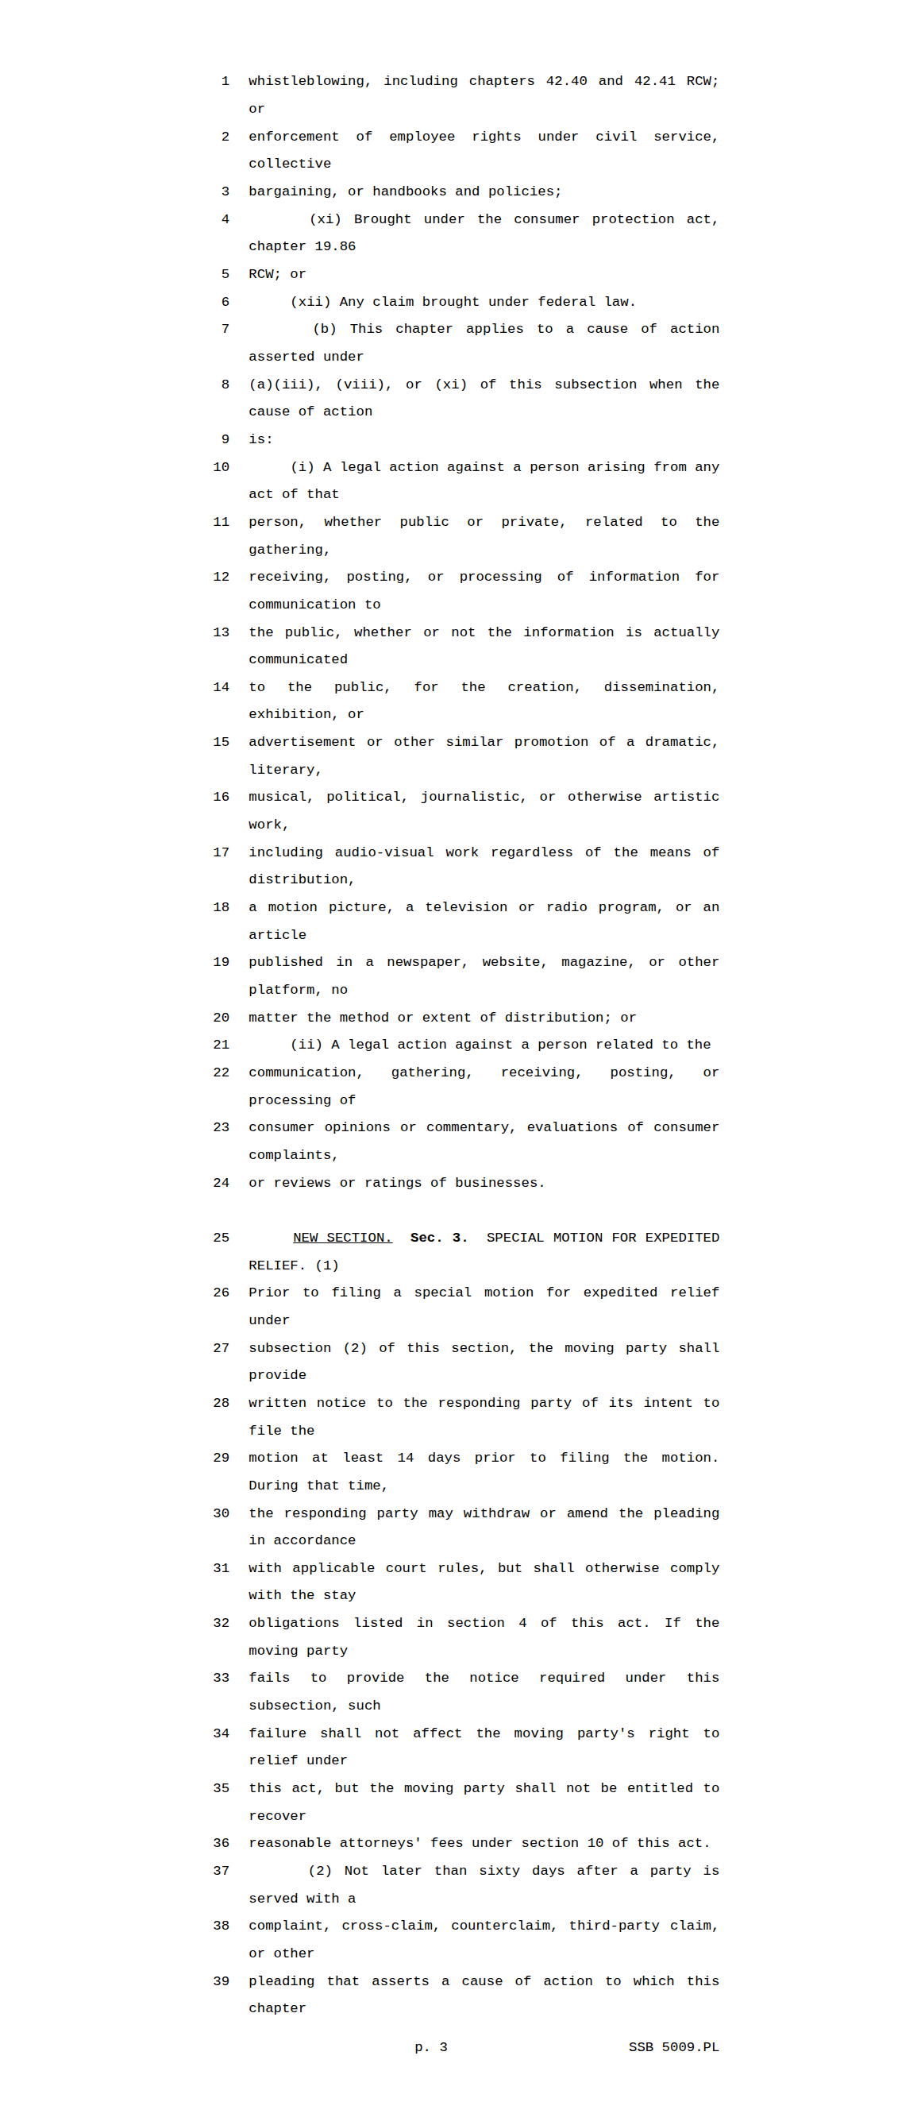1 whistleblowing, including chapters 42.40 and 42.41 RCW; or
2 enforcement of employee rights under civil service, collective
3 bargaining, or handbooks and policies;
4 (xi) Brought under the consumer protection act, chapter 19.86
5 RCW; or
6 (xii) Any claim brought under federal law.
7 (b) This chapter applies to a cause of action asserted under
8(a)(iii), (viii), or (xi) of this subsection when the cause of action
9 is:
10 (i) A legal action against a person arising from any act of that
11 person, whether public or private, related to the gathering,
12 receiving, posting, or processing of information for communication to
13 the public, whether or not the information is actually communicated
14 to the public, for the creation, dissemination, exhibition, or
15 advertisement or other similar promotion of a dramatic, literary,
16 musical, political, journalistic, or otherwise artistic work,
17 including audio-visual work regardless of the means of distribution,
18 a motion picture, a television or radio program, or an article
19 published in a newspaper, website, magazine, or other platform, no
20 matter the method or extent of distribution; or
21 (ii) A legal action against a person related to the
22 communication, gathering, receiving, posting, or processing of
23 consumer opinions or commentary, evaluations of consumer complaints,
24 or reviews or ratings of businesses.
25 NEW SECTION. Sec. 3. SPECIAL MOTION FOR EXPEDITED RELIEF. (1)
26 Prior to filing a special motion for expedited relief under
27 subsection (2) of this section, the moving party shall provide
28 written notice to the responding party of its intent to file the
29 motion at least 14 days prior to filing the motion. During that time,
30 the responding party may withdraw or amend the pleading in accordance
31 with applicable court rules, but shall otherwise comply with the stay
32 obligations listed in section 4 of this act. If the moving party
33 fails to provide the notice required under this subsection, such
34 failure shall not affect the moving party's right to relief under
35 this act, but the moving party shall not be entitled to recover
36 reasonable attorneys' fees under section 10 of this act.
37 (2) Not later than sixty days after a party is served with a
38 complaint, cross-claim, counterclaim, third-party claim, or other
39 pleading that asserts a cause of action to which this chapter
p. 3 SSB 5009.PL